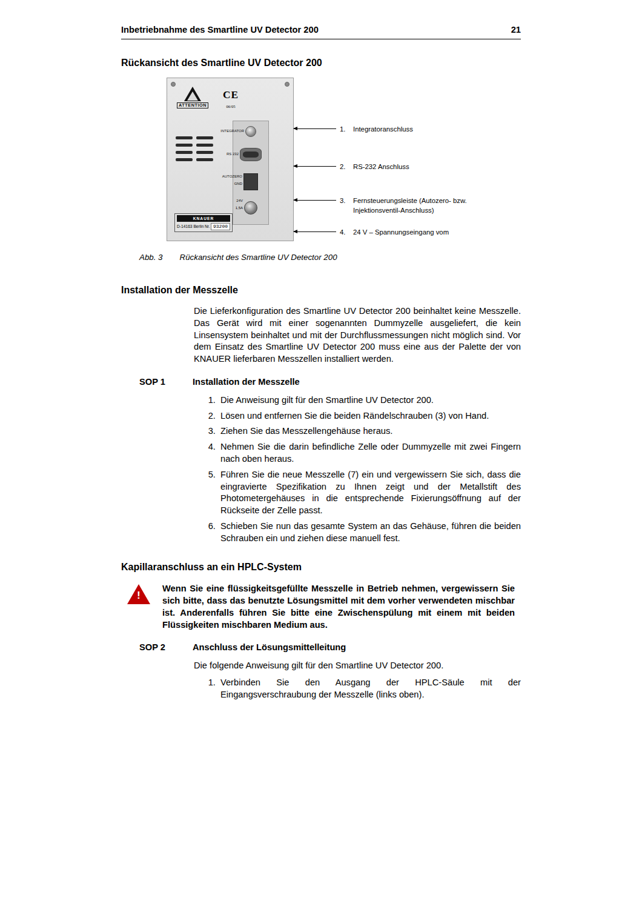Inbetriebnahme des Smartline UV Detector 200 21
Rückansicht des Smartline UV Detector 200
ATTENTION
CE 06/05
INTEGRATOR
RS 232
AUTOZERO GND
24V 1,5A
KNAUER
D-14163 Berlin Nr. 93200
1. Integratoranschluss
2. RS-232 Anschluss
3. Fernsteuerungsleiste (Autozero- bzw. Injektionsventil-Anschluss)
4. 24 V – Spannungseingang vom
Abb. 3 Rückansicht des Smartline UV Detector 200
Installation der Messzelle
Die Lieferkonfiguration des Smartline UV Detector 200 beinhaltet keine Messzelle. Das Gerät wird mit einer sogenannten Dummyzelle ausgeliefert, die kein Linsensystem beinhaltet und mit der Durchflussmessungen nicht möglich sind. Vor dem Einsatz des Smartline UV Detector 200 muss eine aus der Palette der von KNAUER lieferbaren Messzellen installiert werden.
SOP 1 Installation der Messzelle
Die Anweisung gilt für den Smartline UV Detector 200.
Lösen und entfernen Sie die beiden Rändelschrauben (3) von Hand.
Ziehen Sie das Messzellengehäuse heraus.
Nehmen Sie die darin befindliche Zelle oder Dummyzelle mit zwei Fingern nach oben heraus.
Führen Sie die neue Messzelle (7) ein und vergewissern Sie sich, dass die eingravierte Spezifikation zu Ihnen zeigt und der Metallstift des Photometergehäuses in die entsprechende Fixierungsöffnung auf der Rückseite der Zelle passt.
Schieben Sie nun das gesamte System an das Gehäuse, führen die beiden Schrauben ein und ziehen diese manuell fest.
Kapillaranschluss an ein HPLC-System
Wenn Sie eine flüssigkeitsgefüllte Messzelle in Betrieb nehmen, vergewissern Sie sich bitte, dass das benutzte Lösungsmittel mit dem vorher verwendeten mischbar ist. Anderenfalls führen Sie bitte eine Zwischenspülung mit einem mit beiden Flüssigkeiten mischbaren Medium aus.
SOP 2 Anschluss der Lösungsmittelleitung
Die folgende Anweisung gilt für den Smartline UV Detector 200.
Verbinden Sie den Ausgang der HPLC-Säule mit der Eingangsverschraubung der Messzelle (links oben).